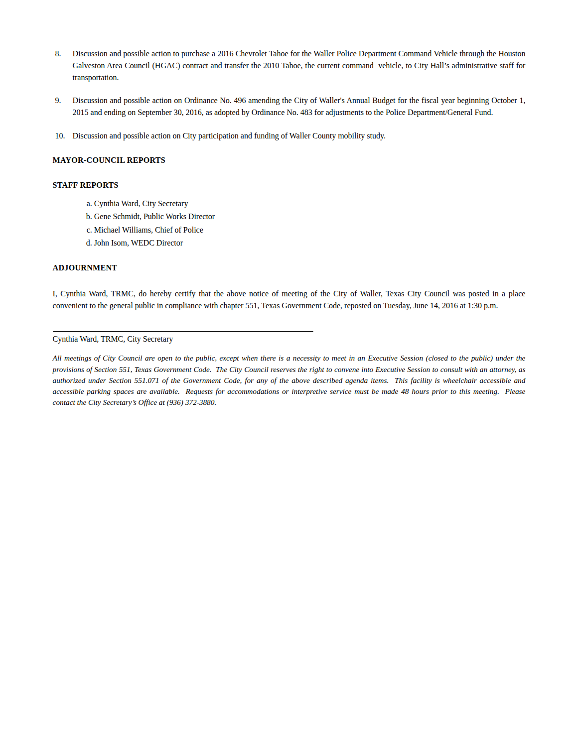Discussion and possible action to purchase a 2016 Chevrolet Tahoe for the Waller Police Department Command Vehicle through the Houston Galveston Area Council (HGAC) contract and transfer the 2010 Tahoe, the current command vehicle, to City Hall’s administrative staff for transportation.
Discussion and possible action on Ordinance No. 496 amending the City of Waller's Annual Budget for the fiscal year beginning October 1, 2015 and ending on September 30, 2016, as adopted by Ordinance No. 483 for adjustments to the Police Department/General Fund.
Discussion and possible action on City participation and funding of Waller County mobility study.
MAYOR-COUNCIL REPORTS
STAFF REPORTS
Cynthia Ward, City Secretary
Gene Schmidt, Public Works Director
Michael Williams, Chief of Police
John Isom, WEDC Director
ADJOURNMENT
I, Cynthia Ward, TRMC, do hereby certify that the above notice of meeting of the City of Waller, Texas City Council was posted in a place convenient to the general public in compliance with chapter 551, Texas Government Code, reposted on Tuesday, June 14, 2016 at 1:30 p.m.
Cynthia Ward, TRMC, City Secretary
All meetings of City Council are open to the public, except when there is a necessity to meet in an Executive Session (closed to the public) under the provisions of Section 551, Texas Government Code. The City Council reserves the right to convene into Executive Session to consult with an attorney, as authorized under Section 551.071 of the Government Code, for any of the above described agenda items. This facility is wheelchair accessible and accessible parking spaces are available. Requests for accommodations or interpretive service must be made 48 hours prior to this meeting. Please contact the City Secretary’s Office at (936) 372-3880.